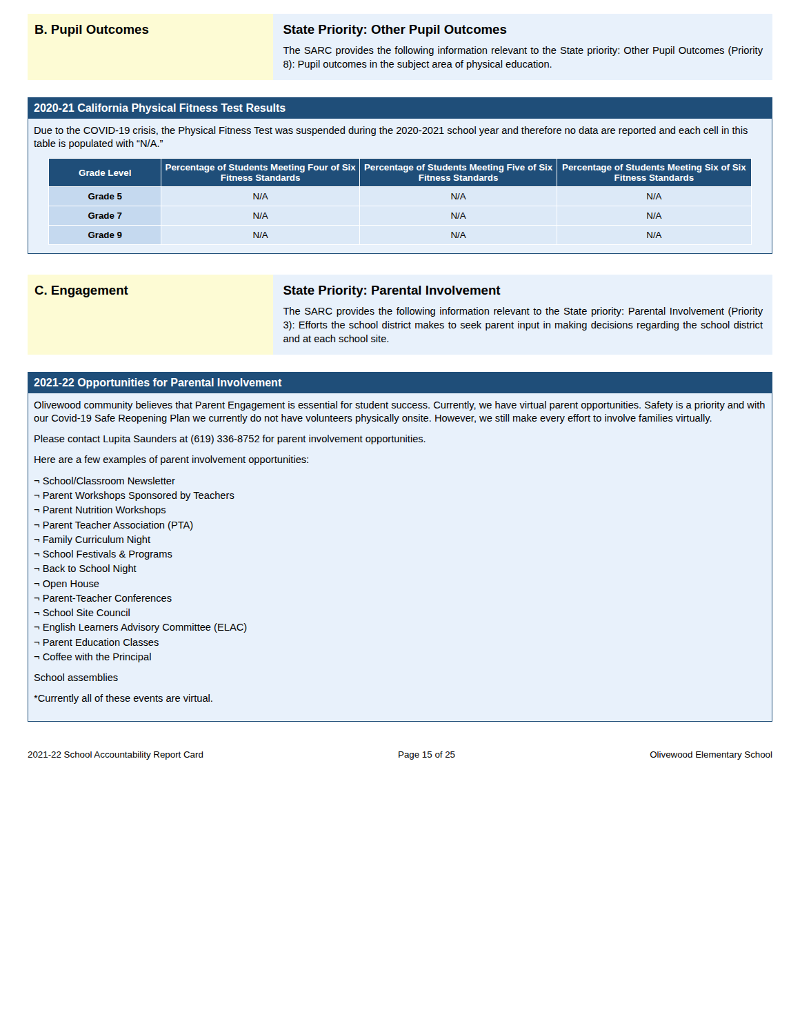B. Pupil Outcomes
State Priority: Other Pupil Outcomes
The SARC provides the following information relevant to the State priority: Other Pupil Outcomes (Priority 8): Pupil outcomes in the subject area of physical education.
2020-21 California Physical Fitness Test Results
Due to the COVID-19 crisis, the Physical Fitness Test was suspended during the 2020-2021 school year and therefore no data are reported and each cell in this table is populated with “N/A.”
| Grade Level | Percentage of Students Meeting Four of Six Fitness Standards | Percentage of Students Meeting Five of Six Fitness Standards | Percentage of Students Meeting Six of Six Fitness Standards |
| --- | --- | --- | --- |
| Grade 5 | N/A | N/A | N/A |
| Grade 7 | N/A | N/A | N/A |
| Grade 9 | N/A | N/A | N/A |
C. Engagement
State Priority: Parental Involvement
The SARC provides the following information relevant to the State priority: Parental Involvement (Priority 3): Efforts the school district makes to seek parent input in making decisions regarding the school district and at each school site.
2021-22 Opportunities for Parental Involvement
Olivewood community believes that Parent Engagement is essential for student success. Currently, we have virtual parent opportunities. Safety is a priority and with our Covid-19 Safe Reopening Plan we currently do not have volunteers physically onsite. However, we still make every effort to involve families virtually.
Please contact Lupita Saunders at (619) 336-8752 for parent involvement opportunities.
Here are a few examples of parent involvement opportunities:
School/Classroom Newsletter
Parent Workshops Sponsored by Teachers
Parent Nutrition Workshops
Parent Teacher Association (PTA)
Family Curriculum Night
School Festivals & Programs
Back to School Night
Open House
Parent-Teacher Conferences
School Site Council
English Learners Advisory Committee (ELAC)
Parent Education Classes
Coffee with the Principal
School assemblies
*Currently all of these events are virtual.
2021-22 School Accountability Report Card
Page 15 of 25
Olivewood Elementary School